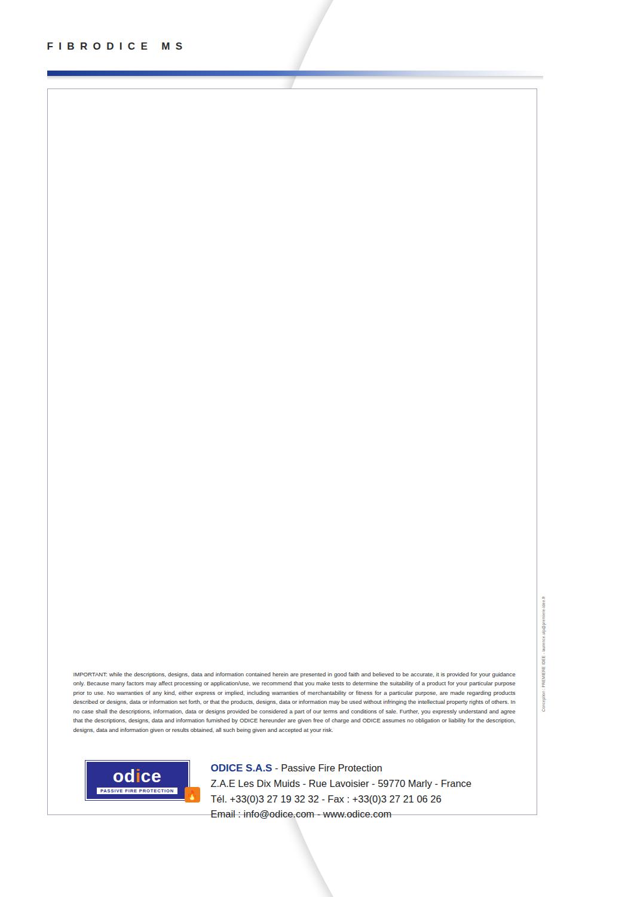FIBRODICE MS
IMPORTANT: while the descriptions, designs, data and information contained herein are presented in good faith and believed to be accurate, it is provided for your guidance only. Because many factors may affect processing or application/use, we recommend that you make tests to determine the suitability of a product for your particular purpose prior to use. No warranties of any kind, either express or implied, including warranties of merchantability or fitness for a particular purpose, are made regarding products described or designs, data or information set forth, or that the products, designs, data or information may be used without infringing the intellectual property rights of others. In no case shall the descriptions, information, data or designs provided be considered a part of our terms and conditions of sale. Further, you expressly understand and agree that the descriptions, designs, data and information furnished by ODICE hereunder are given free of charge and ODICE assumes no obligation or liability for the description, designs, data and information given or results obtained, all such being given and accepted at your risk.
odice
PASSIVE FIRE PROTECTION
🔥
ODICE S.A.S - Passive Fire Protection
Z.A.E Les Dix Muids - Rue Lavoisier - 59770 Marly - France
Tél. +33(0)3 27 19 32 32 - Fax : +33(0)3 27 21 06 26
Email : info@odice.com - www.odice.com
Conception : PREMIERE IDEE - laurence.ulp@premiere-idee.fr